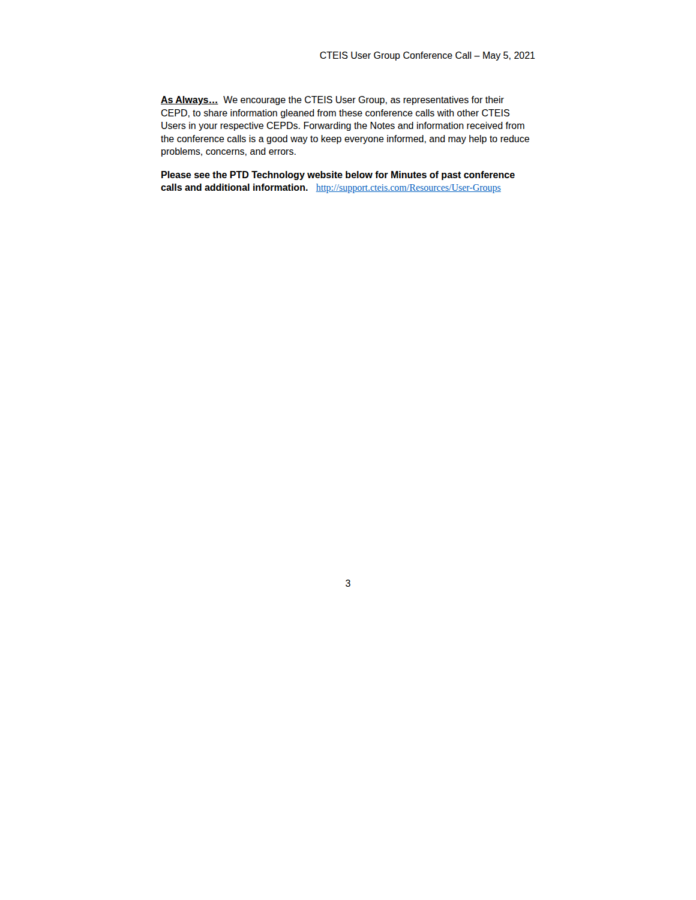CTEIS User Group Conference Call – May 5, 2021
As Always… We encourage the CTEIS User Group, as representatives for their CEPD, to share information gleaned from these conference calls with other CTEIS Users in your respective CEPDs. Forwarding the Notes and information received from the conference calls is a good way to keep everyone informed, and may help to reduce problems, concerns, and errors.
Please see the PTD Technology website below for Minutes of past conference calls and additional information. http://support.cteis.com/Resources/User-Groups
3